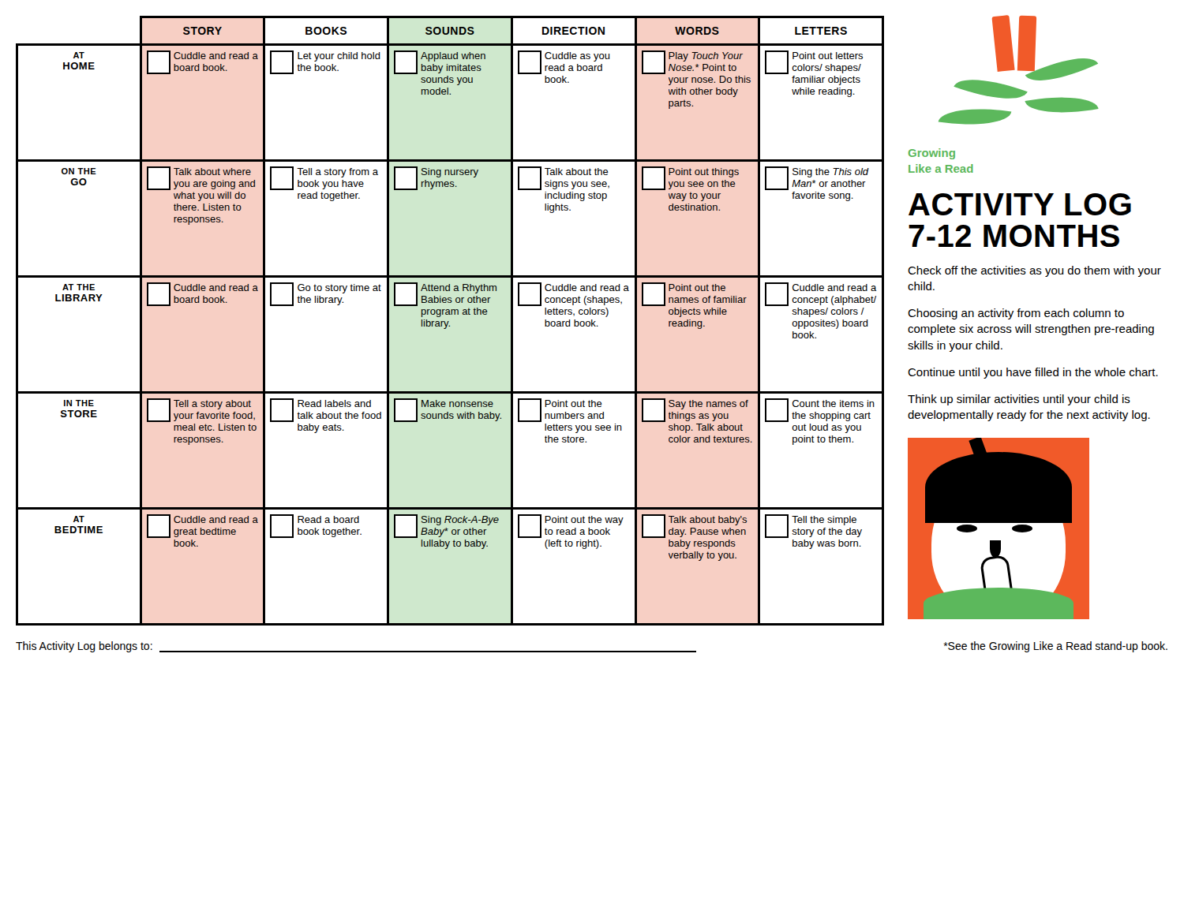| | STORY | BOOKS | SOUNDS | DIRECTION | WORDS | LETTERS |
| --- | --- | --- | --- | --- | --- | --- |
| AT HOME | Cuddle and read a board book. | Let your child hold the book. | Applaud when baby imitates sounds you model. | Cuddle as you read a board book. | Play Touch Your Nose. * Point to your nose. Do this with other body parts. | Point out letters colors/ shapes/ familiar objects while reading. |
| ON THE GO | Talk about where you are going and what you will do there. Listen to responses. | Tell a story from a book you have read together. | Sing nursery rhymes. | Talk about the signs you see, including stop lights. | Point out things you see on the way to your destination. | Sing the This old Man * or another favorite song. |
| AT THE LIBRARY | Cuddle and read a board book. | Go to story time at the library. | Attend a Rhythm Babies or other program at the library. | Cuddle and read a concept (shapes, letters, colors) board book. | Point out the names of familiar objects while reading. | Cuddle and read a concept (alphabet/ shapes/ colors / opposites) board book. |
| IN THE STORE | Tell a story about your favorite food, meal etc. Listen to responses. | Read labels and talk about the food baby eats. | Make nonsense sounds with baby. | Point out the numbers and letters you see in the store. | Say the names of things as you shop. Talk about color and textures. | Count the items in the shopping cart out loud as you point to them. |
| AT BEDTIME | Cuddle and read a great bedtime book. | Read a board book together. | Sing Rock-A-Bye Baby * or other lullaby to baby. | Point out the way to read a book (left to right). | Talk about baby's day. Pause when baby responds verbally to you. | Tell the simple story of the day baby was born. |
Growing
Like a Read
ACTIVITY LOG7-12 MONTHS
Check off the activities as you do them with your child.
Choosing an activity from each column to complete six across will strengthen pre-reading skills in your child.
Continue until you have filled in the whole chart.
Think up similar activities until your child is developmentally ready for the next activity log.
This Activity Log belongs to:
*See the Growing Like a Read stand-up book.